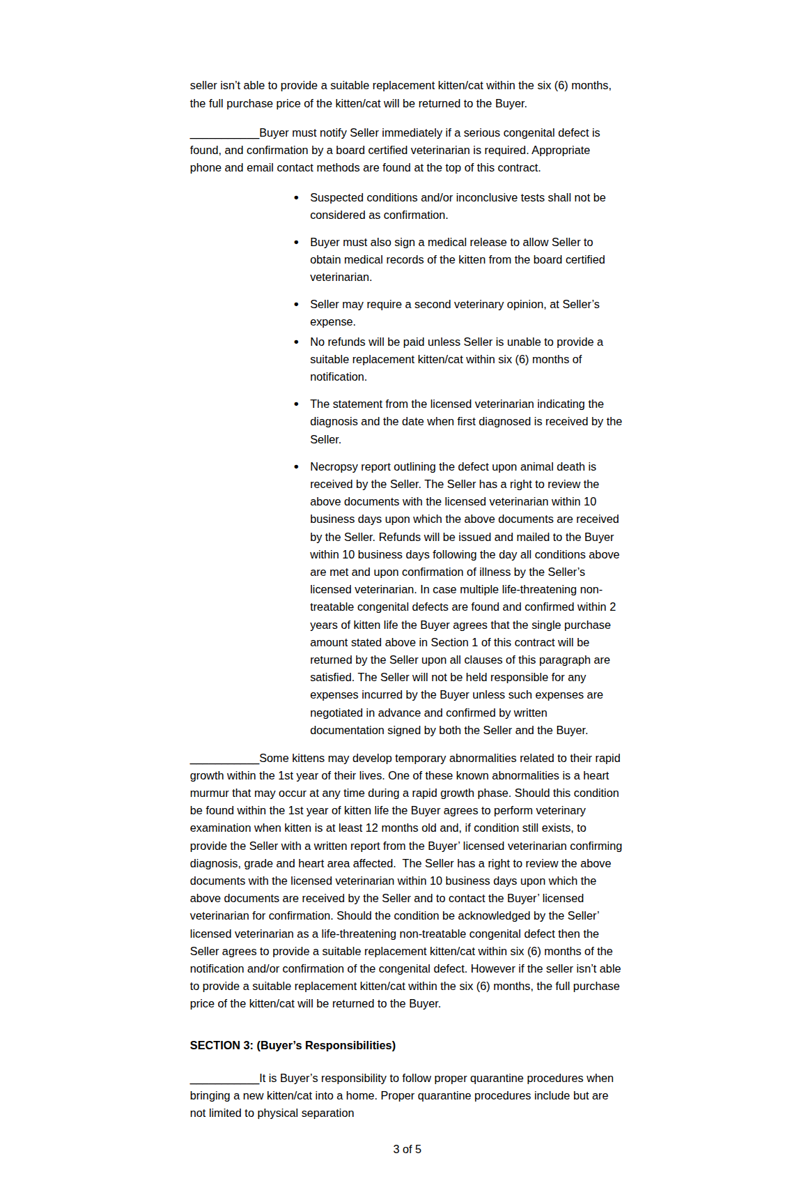seller isn’t able to provide a suitable replacement kitten/cat within the six (6) months, the full purchase price of the kitten/cat will be returned to the Buyer.
___________Buyer must notify Seller immediately if a serious congenital defect is found, and confirmation by a board certified veterinarian is required. Appropriate phone and email contact methods are found at the top of this contract.
Suspected conditions and/or inconclusive tests shall not be considered as confirmation.
Buyer must also sign a medical release to allow Seller to obtain medical records of the kitten from the board certified veterinarian.
Seller may require a second veterinary opinion, at Seller’s expense.
No refunds will be paid unless Seller is unable to provide a suitable replacement kitten/cat within six (6) months of notification.
The statement from the licensed veterinarian indicating the diagnosis and the date when first diagnosed is received by the Seller.
Necropsy report outlining the defect upon animal death is received by the Seller. The Seller has a right to review the above documents with the licensed veterinarian within 10 business days upon which the above documents are received by the Seller. Refunds will be issued and mailed to the Buyer within 10 business days following the day all conditions above are met and upon confirmation of illness by the Seller’s licensed veterinarian. In case multiple life-threatening non-treatable congenital defects are found and confirmed within 2 years of kitten life the Buyer agrees that the single purchase amount stated above in Section 1 of this contract will be returned by the Seller upon all clauses of this paragraph are satisfied. The Seller will not be held responsible for any expenses incurred by the Buyer unless such expenses are negotiated in advance and confirmed by written documentation signed by both the Seller and the Buyer.
___________Some kittens may develop temporary abnormalities related to their rapid growth within the 1st year of their lives. One of these known abnormalities is a heart murmur that may occur at any time during a rapid growth phase. Should this condition be found within the 1st year of kitten life the Buyer agrees to perform veterinary examination when kitten is at least 12 months old and, if condition still exists, to provide the Seller with a written report from the Buyer’ licensed veterinarian confirming diagnosis, grade and heart area affected. The Seller has a right to review the above documents with the licensed veterinarian within 10 business days upon which the above documents are received by the Seller and to contact the Buyer’ licensed veterinarian for confirmation. Should the condition be acknowledged by the Seller’ licensed veterinarian as a life-threatening non-treatable congenital defect then the Seller agrees to provide a suitable replacement kitten/cat within six (6) months of the notification and/or confirmation of the congenital defect. However if the seller isn’t able to provide a suitable replacement kitten/cat within the six (6) months, the full purchase price of the kitten/cat will be returned to the Buyer.
SECTION 3: (Buyer’s Responsibilities)
___________It is Buyer’s responsibility to follow proper quarantine procedures when bringing a new kitten/cat into a home. Proper quarantine procedures include but are not limited to physical separation
3 of 5